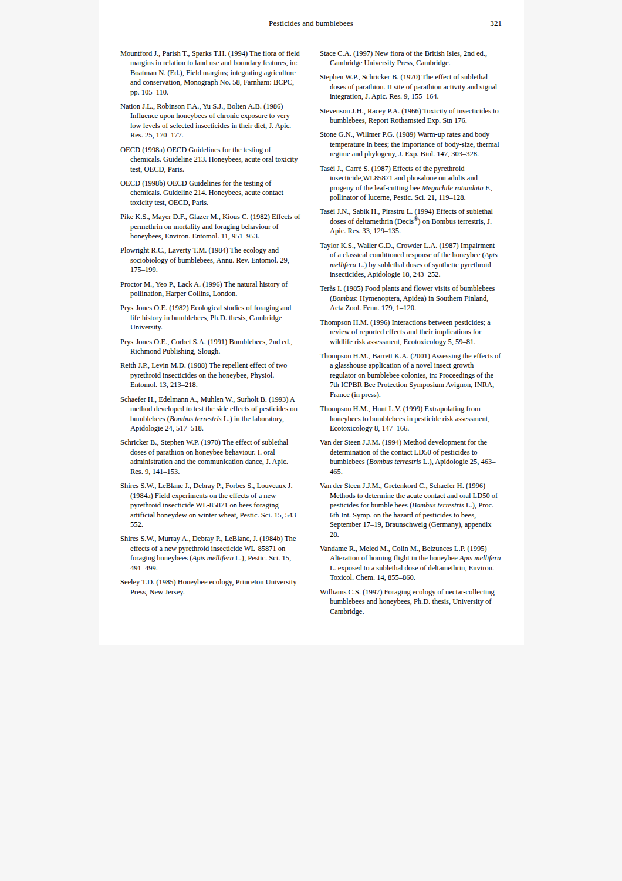Pesticides and bumblebees 321
Mountford J., Parish T., Sparks T.H. (1994) The flora of field margins in relation to land use and boundary features, in: Boatman N. (Ed.), Field margins; integrating agriculture and conservation, Monograph No. 58, Farnham: BCPC, pp. 105–110.
Nation J.L., Robinson F.A., Yu S.J., Bolten A.B. (1986) Influence upon honeybees of chronic exposure to very low levels of selected insecticides in their diet, J. Apic. Res. 25, 170–177.
OECD (1998a) OECD Guidelines for the testing of chemicals. Guideline 213. Honeybees, acute oral toxicity test, OECD, Paris.
OECD (1998b) OECD Guidelines for the testing of chemicals. Guideline 214. Honeybees, acute contact toxicity test, OECD, Paris.
Pike K.S., Mayer D.F., Glazer M., Kious C. (1982) Effects of permethrin on mortality and foraging behaviour of honeybees, Environ. Entomol. 11, 951–953.
Plowright R.C., Laverty T.M. (1984) The ecology and sociobiology of bumblebees, Annu. Rev. Entomol. 29, 175–199.
Proctor M., Yeo P., Lack A. (1996) The natural history of pollination, Harper Collins, London.
Prys-Jones O.E. (1982) Ecological studies of foraging and life history in bumblebees, Ph.D. thesis, Cambridge University.
Prys-Jones O.E., Corbet S.A. (1991) Bumblebees, 2nd ed., Richmond Publishing, Slough.
Reith J.P., Levin M.D. (1988) The repellent effect of two pyrethroid insecticides on the honeybee, Physiol. Entomol. 13, 213–218.
Schaefer H., Edelmann A., Muhlen W., Surholt B. (1993) A method developed to test the side effects of pesticides on bumblebees (Bombus terrestris L.) in the laboratory, Apidologie 24, 517–518.
Schricker B., Stephen W.P. (1970) The effect of sublethal doses of parathion on honeybee behaviour. I. oral administration and the communication dance, J. Apic. Res. 9, 141–153.
Shires S.W., LeBlanc J., Debray P., Forbes S., Louveaux J. (1984a) Field experiments on the effects of a new pyrethroid insecticide WL-85871 on bees foraging artificial honeydew on winter wheat, Pestic. Sci. 15, 543–552.
Shires S.W., Murray A., Debray P., LeBlanc, J. (1984b) The effects of a new pyrethroid insecticide WL-85871 on foraging honeybees (Apis mellifera L.), Pestic. Sci. 15, 491–499.
Seeley T.D. (1985) Honeybee ecology, Princeton University Press, New Jersey.
Stace C.A. (1997) New flora of the British Isles, 2nd ed., Cambridge University Press, Cambridge.
Stephen W.P., Schricker B. (1970) The effect of sublethal doses of parathion. II site of parathion activity and signal integration, J. Apic. Res. 9, 155–164.
Stevenson J.H., Racey P.A. (1966) Toxicity of insecticides to bumblebees, Report Rothamsted Exp. Stn 176.
Stone G.N., Willmer P.G. (1989) Warm-up rates and body temperature in bees; the importance of body-size, thermal regime and phylogeny, J. Exp. Biol. 147, 303–328.
Taséi J., Carré S. (1987) Effects of the pyrethroid insecticide,WL85871 and phosalone on adults and progeny of the leaf-cutting bee Megachile rotundata F., pollinator of lucerne, Pestic. Sci. 21, 119–128.
Taséi J.N., Sabik H., Pirastru L. (1994) Effects of sublethal doses of deltamethrin (Decis®) on Bombus terrestris, J. Apic. Res. 33, 129–135.
Taylor K.S., Waller G.D., Crowder L.A. (1987) Impairment of a classical conditioned response of the honeybee (Apis mellifera L.) by sublethal doses of synthetic pyrethroid insecticides, Apidologie 18, 243–252.
Terås I. (1985) Food plants and flower visits of bumblebees (Bombus: Hymenoptera, Apidea) in Southern Finland, Acta Zool. Fenn. 179, 1–120.
Thompson H.M. (1996) Interactions between pesticides; a review of reported effects and their implications for wildlife risk assessment, Ecotoxicology 5, 59–81.
Thompson H.M., Barrett K.A. (2001) Assessing the effects of a glasshouse application of a novel insect growth regulator on bumblebee colonies, in: Proceedings of the 7th ICPBR Bee Protection Symposium Avignon, INRA, France (in press).
Thompson H.M., Hunt L.V. (1999) Extrapolating from honeybees to bumblebees in pesticide risk assessment, Ecotoxicology 8, 147–166.
Van der Steen J.J.M. (1994) Method development for the determination of the contact LD50 of pesticides to bumblebees (Bombus terrestris L.), Apidologie 25, 463–465.
Van der Steen J.J.M., Gretenkord C., Schaefer H. (1996) Methods to determine the acute contact and oral LD50 of pesticides for bumble bees (Bombus terrestris L.), Proc. 6th Int. Symp. on the hazard of pesticides to bees, September 17–19, Braunschweig (Germany), appendix 28.
Vandame R., Meled M., Colin M., Belzunces L.P. (1995) Alteration of homing flight in the honeybee Apis mellifera L. exposed to a sublethal dose of deltamethrin, Environ. Toxicol. Chem. 14, 855–860.
Williams C.S. (1997) Foraging ecology of nectar-collecting bumblebees and honeybees, Ph.D. thesis, University of Cambridge.